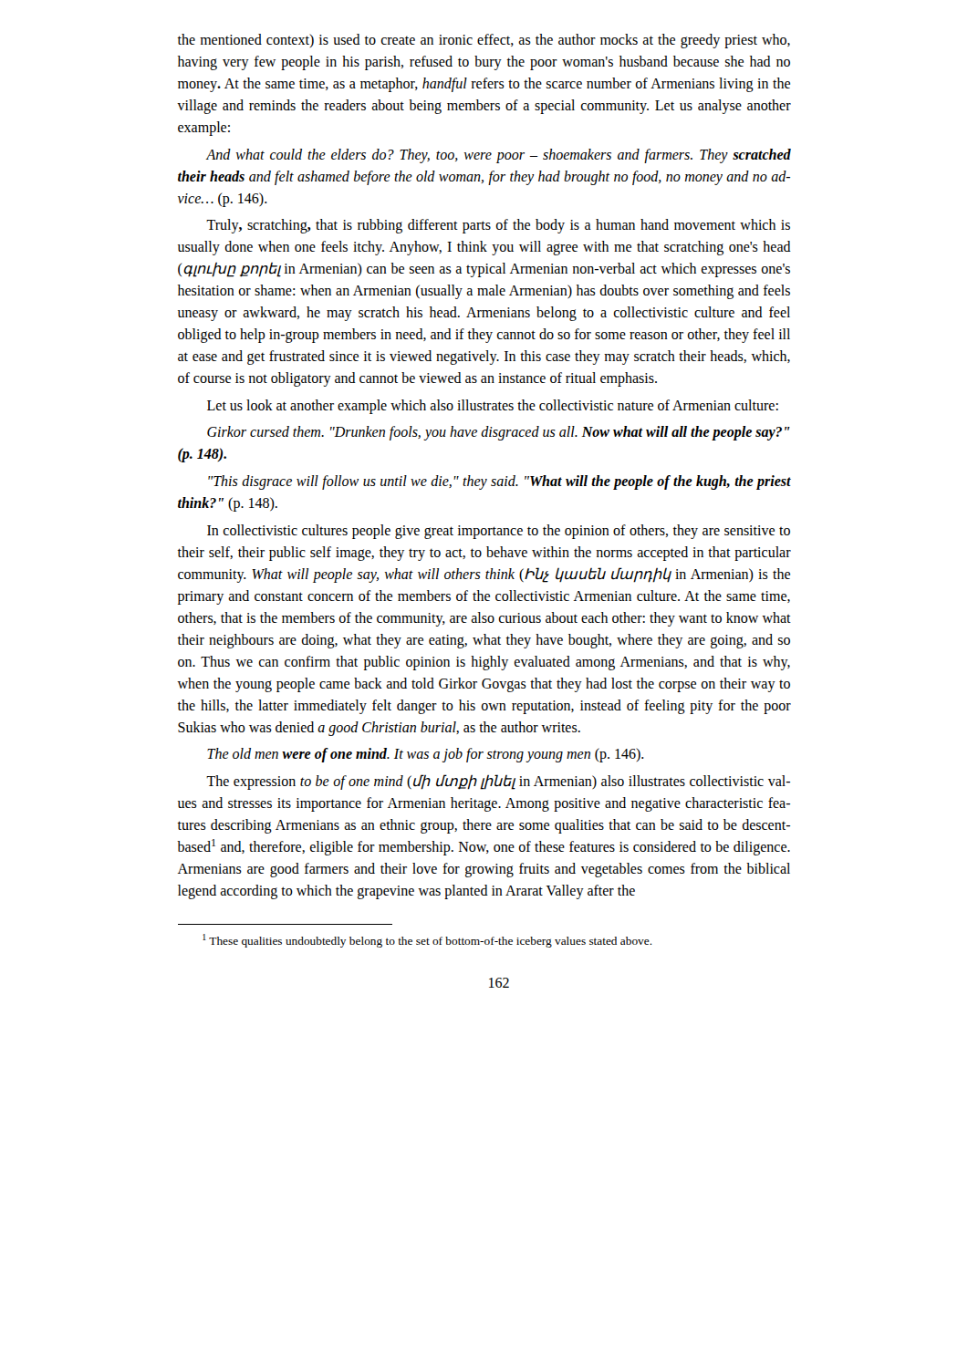the mentioned context) is used to create an ironic effect, as the author mocks at the greedy priest who, having very few people in his parish, refused to bury the poor woman's husband because she had no money. At the same time, as a metaphor, handful refers to the scarce number of Armenians living in the village and reminds the readers about being members of a special community. Let us analyse another example:
And what could the elders do? They, too, were poor – shoemakers and farmers. They scratched their heads and felt ashamed before the old woman, for they had brought no food, no money and no advice… (p. 146).
Truly, scratching, that is rubbing different parts of the body is a human hand movement which is usually done when one feels itchy. Anyhow, I think you will agree with me that scratching one's head (գլուխը քորել in Armenian) can be seen as a typical Armenian non-verbal act which expresses one's hesitation or shame: when an Armenian (usually a male Armenian) has doubts over something and feels uneasy or awkward, he may scratch his head. Armenians belong to a collectivistic culture and feel obliged to help in-group members in need, and if they cannot do so for some reason or other, they feel ill at ease and get frustrated since it is viewed negatively. In this case they may scratch their heads, which, of course is not obligatory and cannot be viewed as an instance of ritual emphasis.
Let us look at another example which also illustrates the collectivistic nature of Armenian culture:
Girkor cursed them. "Drunken fools, you have disgraced us all. Now what will all the people say?" (p. 148).
"This disgrace will follow us until we die," they said. "What will the people of the kugh, the priest think?" (p. 148).
In collectivistic cultures people give great importance to the opinion of others, they are sensitive to their self, their public self image, they try to act, to behave within the norms accepted in that particular community. What will people say, what will others think (Ինչ կասեն մարդիկ in Armenian) is the primary and constant concern of the members of the collectivistic Armenian culture. At the same time, others, that is the members of the community, are also curious about each other: they want to know what their neighbours are doing, what they are eating, what they have bought, where they are going, and so on. Thus we can confirm that public opinion is highly evaluated among Armenians, and that is why, when the young people came back and told Girkor Govgas that they had lost the corpse on their way to the hills, the latter immediately felt danger to his own reputation, instead of feeling pity for the poor Sukias who was denied a good Christian burial, as the author writes.
The old men were of one mind. It was a job for strong young men (p. 146).
The expression to be of one mind (մի մտքի լինել in Armenian) also illustrates collectivistic values and stresses its importance for Armenian heritage. Among positive and negative characteristic features describing Armenians as an ethnic group, there are some qualities that can be said to be descent-based1 and, therefore, eligible for membership. Now, one of these features is considered to be diligence. Armenians are good farmers and their love for growing fruits and vegetables comes from the biblical legend according to which the grapevine was planted in Ararat Valley after the
1 These qualities undoubtedly belong to the set of bottom-of-the iceberg values stated above.
162